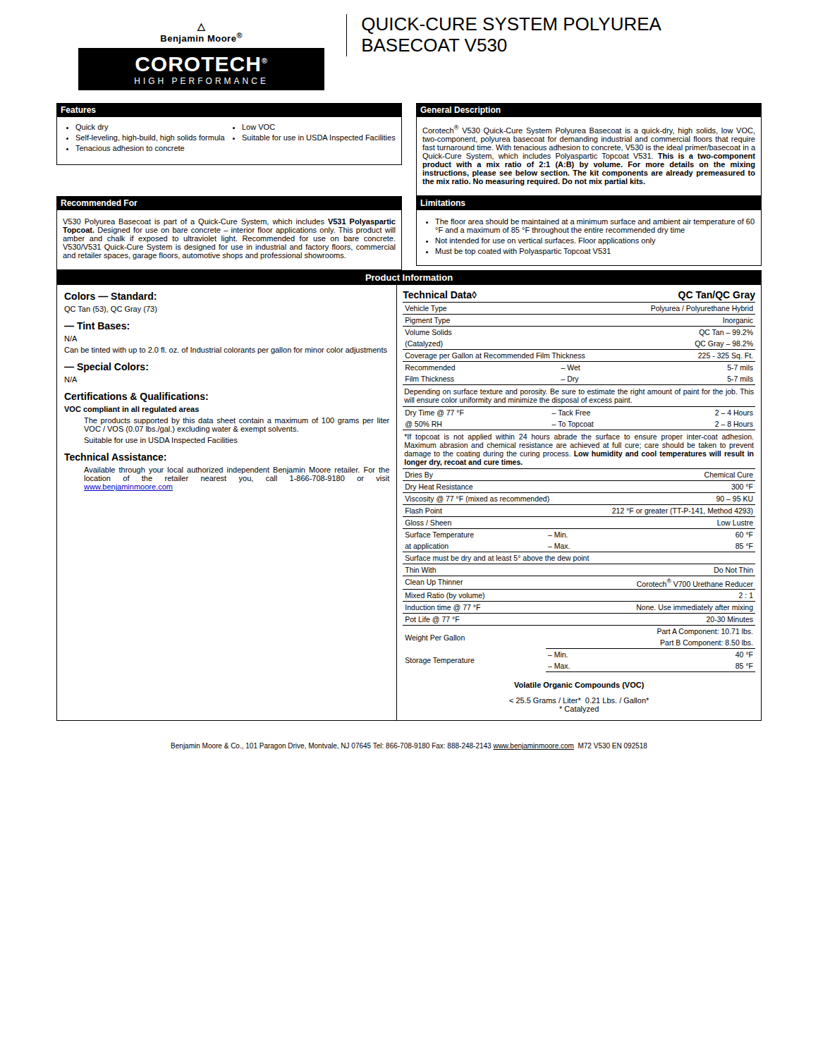△Benjamin Moore®
COROTECH®
HIGH PERFORMANCE
QUICK-CURE SYSTEM POLYUREA BASECOAT V530
Features
Quick dry
Self-leveling, high-build, high solids formula
Tenacious adhesion to concrete
Low VOC
Suitable for use in USDA Inspected Facilities
General Description
Corotech® V530 Quick-Cure System Polyurea Basecoat is a quick-dry, high solids, low VOC, two-component, polyurea basecoat for demanding industrial and commercial floors that require fast turnaround time. With tenacious adhesion to concrete, V530 is the ideal primer/basecoat in a Quick-Cure System, which includes Polyaspartic Topcoat V531. This is a two-component product with a mix ratio of 2:1 (A:B) by volume. For more details on the mixing instructions, please see below section. The kit components are already premeasured to the mix ratio. No measuring required. Do not mix partial kits.
Recommended For
V530 Polyurea Basecoat is part of a Quick-Cure System, which includes V531 Polyaspartic Topcoat. Designed for use on bare concrete – interior floor applications only. This product will amber and chalk if exposed to ultraviolet light. Recommended for use on bare concrete. V530/V531 Quick-Cure System is designed for use in industrial and factory floors, commercial and retailer spaces, garage floors, automotive shops and professional showrooms.
Limitations
The floor area should be maintained at a minimum surface and ambient air temperature of 60 °F and a maximum of 85 °F throughout the entire recommended dry time
Not intended for use on vertical surfaces. Floor applications only
Must be top coated with Polyaspartic Topcoat V531
Product Information
Colors — Standard:
QC Tan (53), QC Gray (73)
— Tint Bases:
N/A
Can be tinted with up to 2.0 fl. oz. of Industrial colorants per gallon for minor color adjustments
— Special Colors:
N/A
Certifications & Qualifications:
VOC compliant in all regulated areas
The products supported by this data sheet contain a maximum of 100 grams per liter VOC / VOS (0.07 lbs./gal.) excluding water & exempt solvents.
Suitable for use in USDA Inspected Facilities
Technical Assistance:
Available through your local authorized independent Benjamin Moore retailer. For the location of the retailer nearest you, call 1-866-708-9180 or visit www.benjaminmoore.com
Technical Data◊ QC Tan/QC Gray
| Vehicle Type | Polyurea / Polyurethane Hybrid |
| Pigment Type | Inorganic |
| Volume Solids | QC Tan – 99.2% |
| (Catalyzed) | QC Gray – 98.2% |
| Coverage per Gallon at Recommended Film Thickness | 225 - 325 Sq. Ft. |
| Recommended | – Wet | 5-7 mils |
| Film Thickness | – Dry | 5-7 mils |
Depending on surface texture and porosity. Be sure to estimate the right amount of paint for the job. This will ensure color uniformity and minimize the disposal of excess paint.
| Dry Time @ 77 °F | – Tack Free | 2 – 4 Hours |
| @ 50% RH | – To Topcoat | 2 – 8 Hours |
*If topcoat is not applied within 24 hours abrade the surface to ensure proper inter-coat adhesion. Maximum abrasion and chemical resistance are achieved at full cure; care should be taken to prevent damage to the coating during the curing process. Low humidity and cool temperatures will result in longer dry, recoat and cure times.
| Dries By | Chemical Cure |
| Dry Heat Resistance | 300 °F |
| Viscosity @ 77 °F (mixed as recommended) | 90 – 95 KU |
| Flash Point | 212 °F or greater (TT-P-141, Method 4293) |
| Gloss / Sheen | Low Lustre |
| Surface Temperature | – Min. | 60 °F |
| at application | – Max. | 85 °F |
| Surface must be dry and at least 5° above the dew point |
| Thin With | Do Not Thin |
| Clean Up Thinner | Corotech ® V700 Urethane Reducer |
| Mixed Ratio (by volume) | 2 : 1 |
| Induction time @ 77 °F | None. Use immediately after mixing |
| Pot Life @ 77 °F | 20-30 Minutes |
| Weight Per Gallon | Part A Component: 10.71 lbs. |
| Part B Component: 8.50 lbs. |
| Storage Temperature | – Min. | 40 °F |
| – Max. | 85 °F |
Volatile Organic Compounds (VOC)
< 25.5 Grams / Liter* 0.21 Lbs. / Gallon*
* Catalyzed
Benjamin Moore & Co., 101 Paragon Drive, Montvale, NJ 07645 Tel: 866-708-9180 Fax: 888-248-2143 www.benjaminmoore.com M72 V530 EN 092518